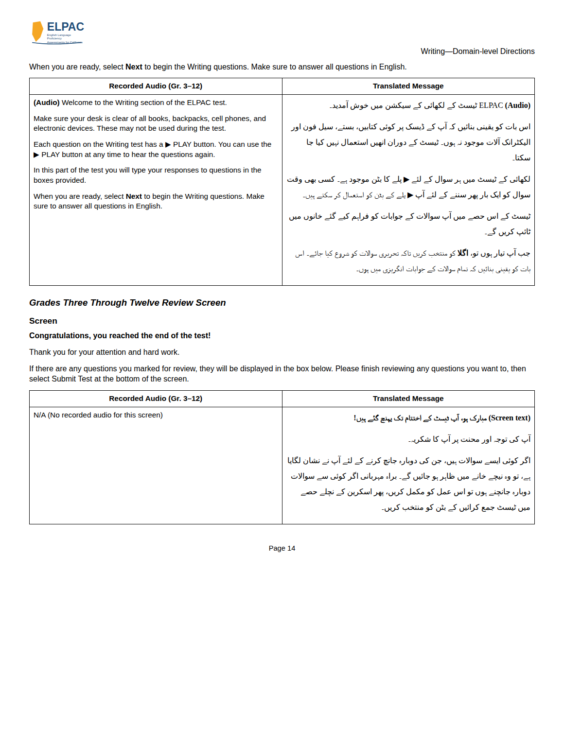ELPAC English Language Proficiency Assessments for California
Writing—Domain-level Directions
When you are ready, select Next to begin the Writing questions. Make sure to answer all questions in English.
| Recorded Audio (Gr. 3–12) | Translated Message |
| --- | --- |
| (Audio) Welcome to the Writing section of the ELPAC test. Make sure your desk is clear of all books, backpacks, cell phones, and electronic devices. These may not be used during the test. Each question on the Writing test has a ▶ PLAY button. You can use the ▶ PLAY button at any time to hear the questions again. In this part of the test you will type your responses to questions in the boxes provided. When you are ready, select Next to begin the Writing questions. Make sure to answer all questions in English. | ELPAC (Audio) ٹیسٹ کے لکھائی کے سیکشن میں خوش آمدید۔ اس بات کو یقینی بنائیں کہ آپ کے ڈیسک پر کوئی کتابیں، بستے، سیل فون اور الیکٹرانک آلات موجود نہ ہوں۔ ٹیسٹ کے دوران انھیں استعمال نہیں کیا جا سکتا۔ لکھائی کے ٹیسٹ میں ہر سوال کے لئے ▶ پلے کا بٹن موجود ہے۔ کسی بھی وقت سوال کو ایک بار پھر سننے کے لئے آپ ▶ پلے کے بٹن کو استعمال کر سکتے ہیں۔ ٹیسٹ کے اس حصے میں آپ سوالات کے جوابات کو فراہم کیے گئے خانوں میں ٹائپ کریں گے۔ جب آپ تیار ہوں تو، اگلا کو منتخب کریں تاکہ تحریری سوالات کو شروع کیا جائے۔ اس بات کو یقینی بنائیں کہ تمام سوالات کے جوابات انگریزی میں ہوں۔ |
Grades Three Through Twelve Review Screen
Screen
Congratulations, you reached the end of the test!
Thank you for your attention and hard work.
If there are any questions you marked for review, they will be displayed in the box below. Please finish reviewing any questions you want to, then select Submit Test at the bottom of the screen.
| Recorded Audio (Gr. 3–12) | Translated Message |
| --- | --- |
| N/A (No recorded audio for this screen) | (Screen text) مبارک ہو، آپ ٹیسٹ کے اختتام تک پہنچ گئے ہیں! آپ کی توجہ اور محنت پر آپ کا شکریہ۔ اگر کوئی ایسے سوالات ہیں، جن کی دوبارہ جانچ کرنے کے لئے آپ نے نشان لگایا ہے، تو وہ نیچے خانے میں ظاہر ہو جائیں گے۔ براہ مہربانی اگر کوئی سے سوالات دوبارہ جانچنے ہوں تو اس عمل کو مکمل کریں، پھر اسکرین کے نچلے حصے میں ٹیسٹ جمع کرائیں کے بٹن کو منتخب کریں۔ |
Page 14